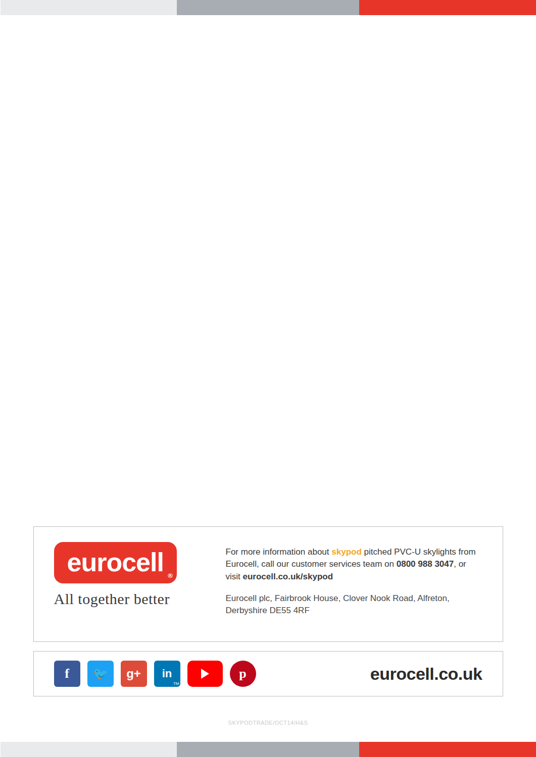eurocell ®
All together better
For more information about skypod pitched PVC-U skylights from Eurocell, call our customer services team on 0800 988 3047, or visit eurocell.co.uk/skypod
Eurocell plc, Fairbrook House, Clover Nook Road, Alfreton, Derbyshire DE55 4RF
f
🐦
g+
inTM
p
eurocell.co.uk
SKYPODTRADE/OCT14/H&S